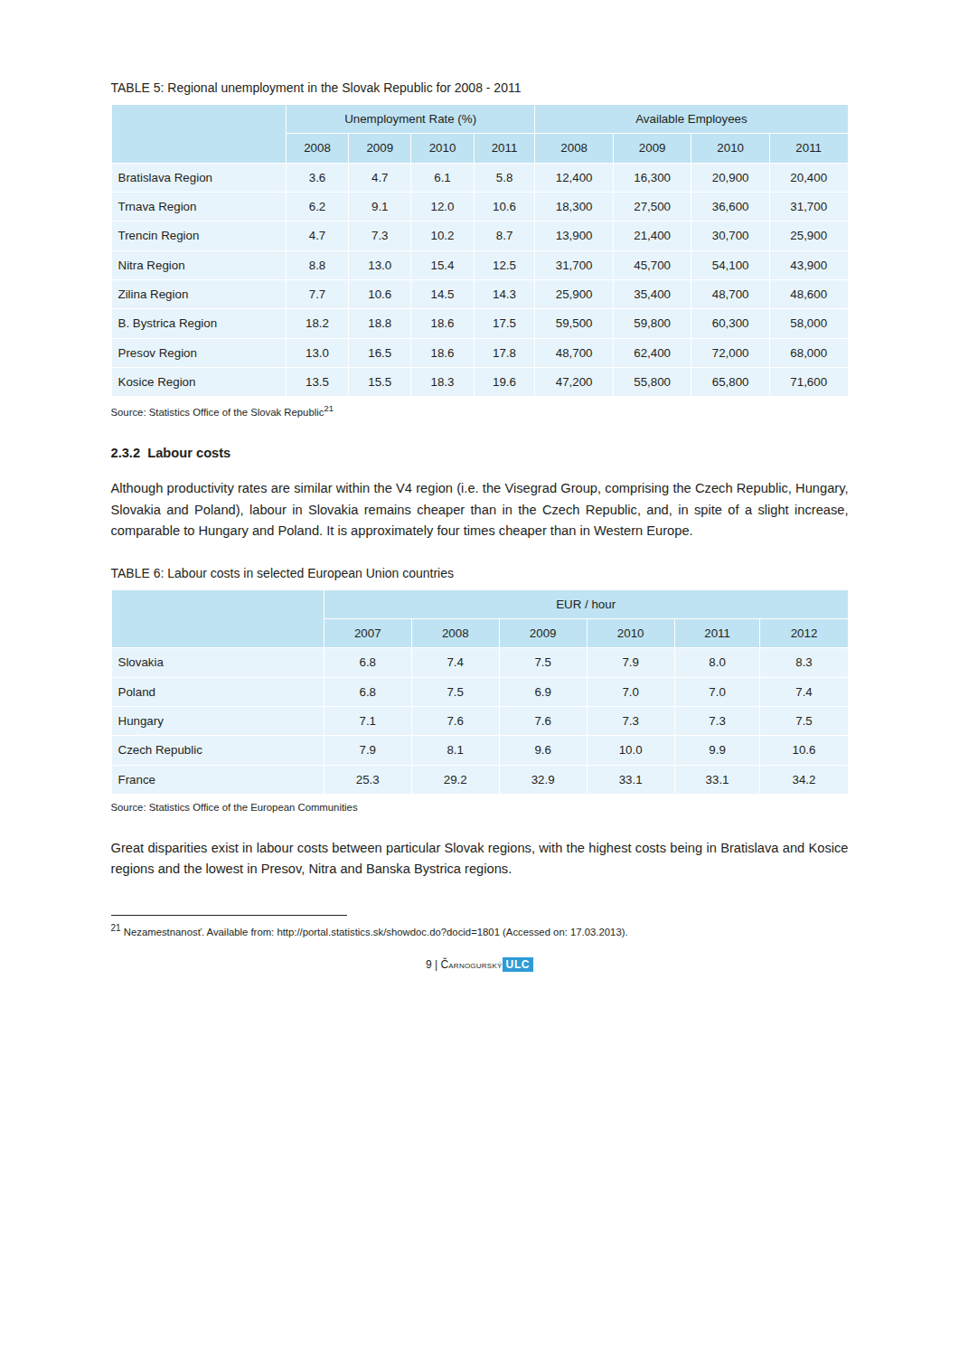TABLE 5: Regional unemployment in the Slovak Republic for 2008 - 2011
| | Unemployment Rate (%) | Available Employees |
| --- | --- | --- |
| 2008 | 2009 | 2010 | 2011 | 2008 | 2009 | 2010 | 2011 |
| Bratislava Region | 3.6 | 4.7 | 6.1 | 5.8 | 12,400 | 16,300 | 20,900 | 20,400 |
| Trnava Region | 6.2 | 9.1 | 12.0 | 10.6 | 18,300 | 27,500 | 36,600 | 31,700 |
| Trencin Region | 4.7 | 7.3 | 10.2 | 8.7 | 13,900 | 21,400 | 30,700 | 25,900 |
| Nitra Region | 8.8 | 13.0 | 15.4 | 12.5 | 31,700 | 45,700 | 54,100 | 43,900 |
| Zilina Region | 7.7 | 10.6 | 14.5 | 14.3 | 25,900 | 35,400 | 48,700 | 48,600 |
| B. Bystrica Region | 18.2 | 18.8 | 18.6 | 17.5 | 59,500 | 59,800 | 60,300 | 58,000 |
| Presov Region | 13.0 | 16.5 | 18.6 | 17.8 | 48,700 | 62,400 | 72,000 | 68,000 |
| Kosice Region | 13.5 | 15.5 | 18.3 | 19.6 | 47,200 | 55,800 | 65,800 | 71,600 |
Source: Statistics Office of the Slovak Republic21
2.3.2 Labour costs
Although productivity rates are similar within the V4 region (i.e. the Visegrad Group, comprising the Czech Republic, Hungary, Slovakia and Poland), labour in Slovakia remains cheaper than in the Czech Republic, and, in spite of a slight increase, comparable to Hungary and Poland. It is approximately four times cheaper than in Western Europe.
TABLE 6: Labour costs in selected European Union countries
| | EUR / hour |
| --- | --- |
| 2007 | 2008 | 2009 | 2010 | 2011 | 2012 |
| Slovakia | 6.8 | 7.4 | 7.5 | 7.9 | 8.0 | 8.3 |
| Poland | 6.8 | 7.5 | 6.9 | 7.0 | 7.0 | 7.4 |
| Hungary | 7.1 | 7.6 | 7.6 | 7.3 | 7.3 | 7.5 |
| Czech Republic | 7.9 | 8.1 | 9.6 | 10.0 | 9.9 | 10.6 |
| France | 25.3 | 29.2 | 32.9 | 33.1 | 33.1 | 34.2 |
Source: Statistics Office of the European Communities
Great disparities exist in labour costs between particular Slovak regions, with the highest costs being in Bratislava and Kosice regions and the lowest in Presov, Nitra and Banska Bystrica regions.
21 Nezamestnanosť. Available from: http://portal.statistics.sk/showdoc.do?docid=1801 (Accessed on: 17.03.2013).
9 | Čarnogurský ULC